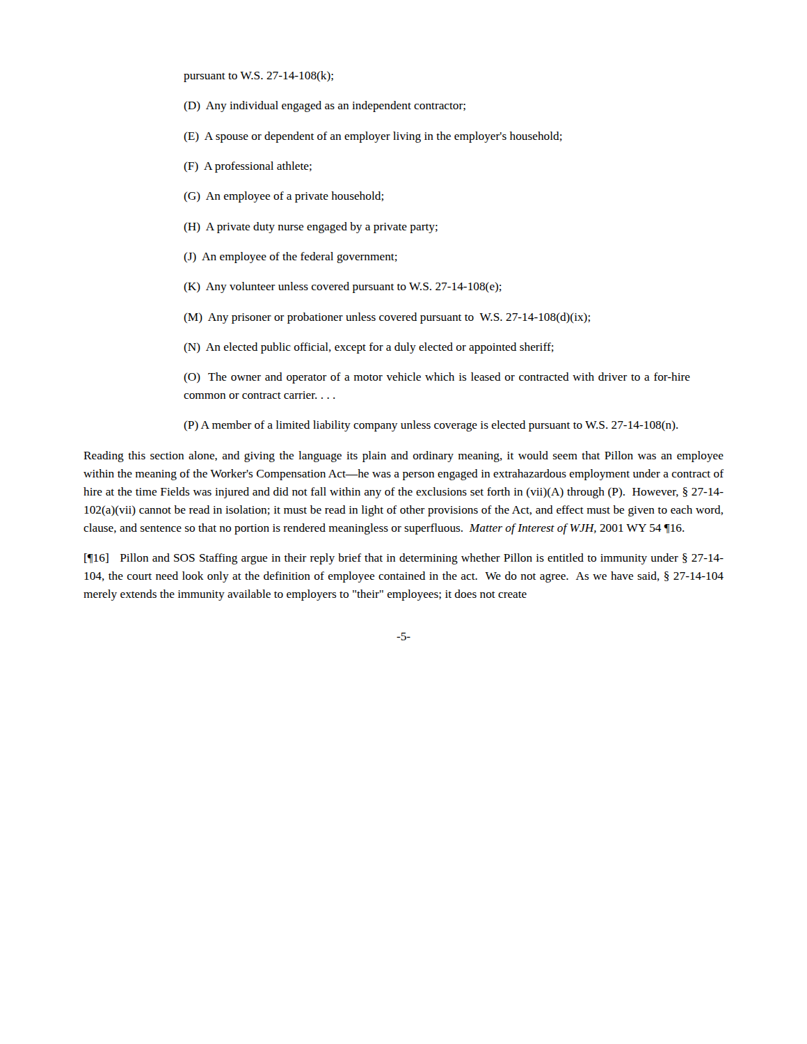pursuant to W.S. 27-14-108(k);
(D) Any individual engaged as an independent contractor;
(E) A spouse or dependent of an employer living in the employer's household;
(F) A professional athlete;
(G) An employee of a private household;
(H) A private duty nurse engaged by a private party;
(J) An employee of the federal government;
(K) Any volunteer unless covered pursuant to W.S. 27-14-108(e);
(M) Any prisoner or probationer unless covered pursuant to W.S. 27-14-108(d)(ix);
(N) An elected public official, except for a duly elected or appointed sheriff;
(O) The owner and operator of a motor vehicle which is leased or contracted with driver to a for-hire common or contract carrier. . . .
(P) A member of a limited liability company unless coverage is elected pursuant to W.S. 27-14-108(n).
Reading this section alone, and giving the language its plain and ordinary meaning, it would seem that Pillon was an employee within the meaning of the Worker's Compensation Act—he was a person engaged in extrahazardous employment under a contract of hire at the time Fields was injured and did not fall within any of the exclusions set forth in (vii)(A) through (P). However, § 27-14-102(a)(vii) cannot be read in isolation; it must be read in light of other provisions of the Act, and effect must be given to each word, clause, and sentence so that no portion is rendered meaningless or superfluous. Matter of Interest of WJH, 2001 WY 54 ¶16.
[¶16] Pillon and SOS Staffing argue in their reply brief that in determining whether Pillon is entitled to immunity under § 27-14-104, the court need look only at the definition of employee contained in the act. We do not agree. As we have said, § 27-14-104 merely extends the immunity available to employers to "their" employees; it does not create
-5-